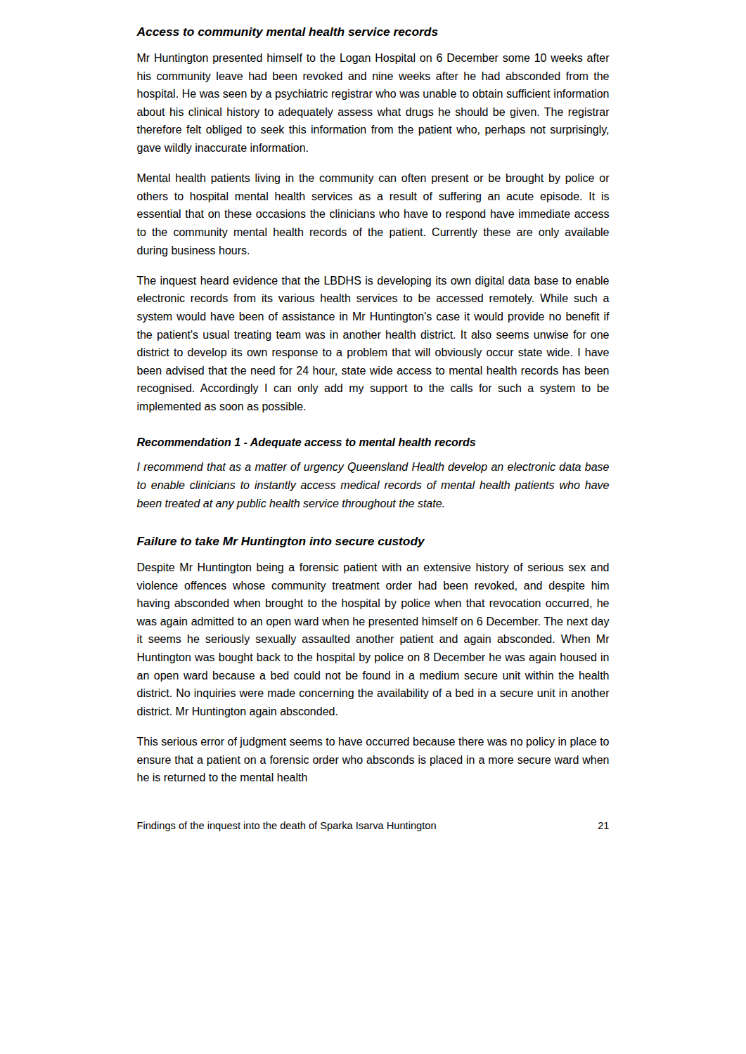Access to community mental health service records
Mr Huntington presented himself to the Logan Hospital on 6 December some 10 weeks after his community leave had been revoked and nine weeks after he had absconded from the hospital. He was seen by a psychiatric registrar who was unable to obtain sufficient information about his clinical history to adequately assess what drugs he should be given. The registrar therefore felt obliged to seek this information from the patient who, perhaps not surprisingly, gave wildly inaccurate information.
Mental health patients living in the community can often present or be brought by police or others to hospital mental health services as a result of suffering an acute episode. It is essential that on these occasions the clinicians who have to respond have immediate access to the community mental health records of the patient. Currently these are only available during business hours.
The inquest heard evidence that the LBDHS is developing its own digital data base to enable electronic records from its various health services to be accessed remotely. While such a system would have been of assistance in Mr Huntington's case it would provide no benefit if the patient's usual treating team was in another health district. It also seems unwise for one district to develop its own response to a problem that will obviously occur state wide. I have been advised that the need for 24 hour, state wide access to mental health records has been recognised. Accordingly I can only add my support to the calls for such a system to be implemented as soon as possible.
Recommendation 1 - Adequate access to mental health records
I recommend that as a matter of urgency Queensland Health develop an electronic data base to enable clinicians to instantly access medical records of mental health patients who have been treated at any public health service throughout the state.
Failure to take Mr Huntington into secure custody
Despite Mr Huntington being a forensic patient with an extensive history of serious sex and violence offences whose community treatment order had been revoked, and despite him having absconded when brought to the hospital by police when that revocation occurred, he was again admitted to an open ward when he presented himself on 6 December. The next day it seems he seriously sexually assaulted another patient and again absconded. When Mr Huntington was bought back to the hospital by police on 8 December he was again housed in an open ward because a bed could not be found in a medium secure unit within the health district. No inquiries were made concerning the availability of a bed in a secure unit in another district. Mr Huntington again absconded.
This serious error of judgment seems to have occurred because there was no policy in place to ensure that a patient on a forensic order who absconds is placed in a more secure ward when he is returned to the mental health
Findings of the inquest into the death of Sparka Isarva Huntington 21